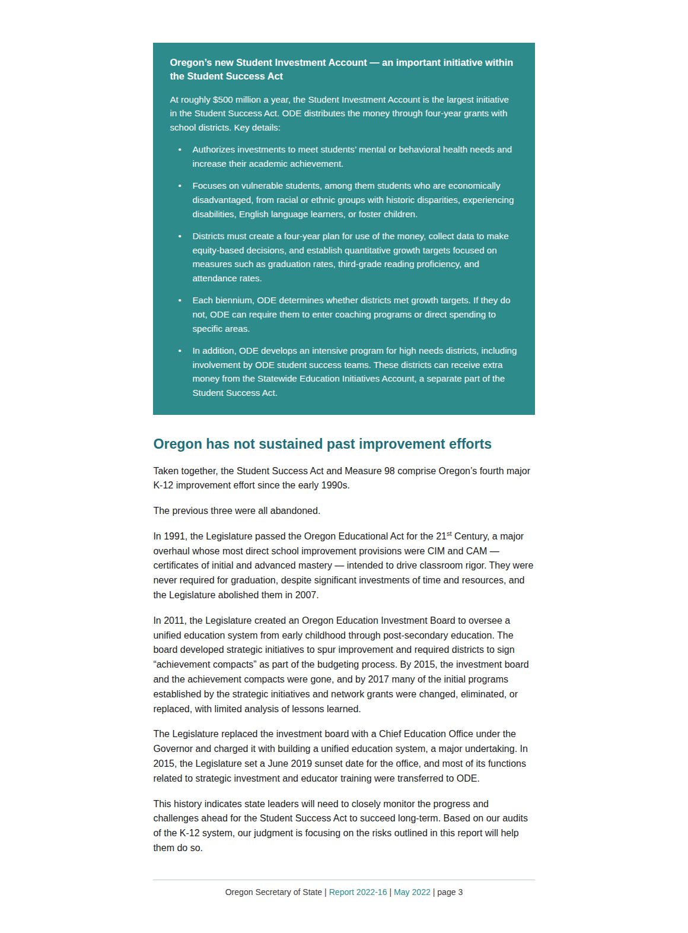Oregon’s new Student Investment Account — an important initiative within the Student Success Act
At roughly $500 million a year, the Student Investment Account is the largest initiative in the Student Success Act. ODE distributes the money through four-year grants with school districts. Key details:
Authorizes investments to meet students’ mental or behavioral health needs and increase their academic achievement.
Focuses on vulnerable students, among them students who are economically disadvantaged, from racial or ethnic groups with historic disparities, experiencing disabilities, English language learners, or foster children.
Districts must create a four-year plan for use of the money, collect data to make equity-based decisions, and establish quantitative growth targets focused on measures such as graduation rates, third-grade reading proficiency, and attendance rates.
Each biennium, ODE determines whether districts met growth targets. If they do not, ODE can require them to enter coaching programs or direct spending to specific areas.
In addition, ODE develops an intensive program for high needs districts, including involvement by ODE student success teams. These districts can receive extra money from the Statewide Education Initiatives Account, a separate part of the Student Success Act.
Oregon has not sustained past improvement efforts
Taken together, the Student Success Act and Measure 98 comprise Oregon’s fourth major K-12 improvement effort since the early 1990s.
The previous three were all abandoned.
In 1991, the Legislature passed the Oregon Educational Act for the 21st Century, a major overhaul whose most direct school improvement provisions were CIM and CAM — certificates of initial and advanced mastery — intended to drive classroom rigor. They were never required for graduation, despite significant investments of time and resources, and the Legislature abolished them in 2007.
In 2011, the Legislature created an Oregon Education Investment Board to oversee a unified education system from early childhood through post-secondary education. The board developed strategic initiatives to spur improvement and required districts to sign “achievement compacts” as part of the budgeting process. By 2015, the investment board and the achievement compacts were gone, and by 2017 many of the initial programs established by the strategic initiatives and network grants were changed, eliminated, or replaced, with limited analysis of lessons learned.
The Legislature replaced the investment board with a Chief Education Office under the Governor and charged it with building a unified education system, a major undertaking. In 2015, the Legislature set a June 2019 sunset date for the office, and most of its functions related to strategic investment and educator training were transferred to ODE.
This history indicates state leaders will need to closely monitor the progress and challenges ahead for the Student Success Act to succeed long-term. Based on our audits of the K-12 system, our judgment is focusing on the risks outlined in this report will help them do so.
Oregon Secretary of State | Report 2022-16 | May 2022 | page 3